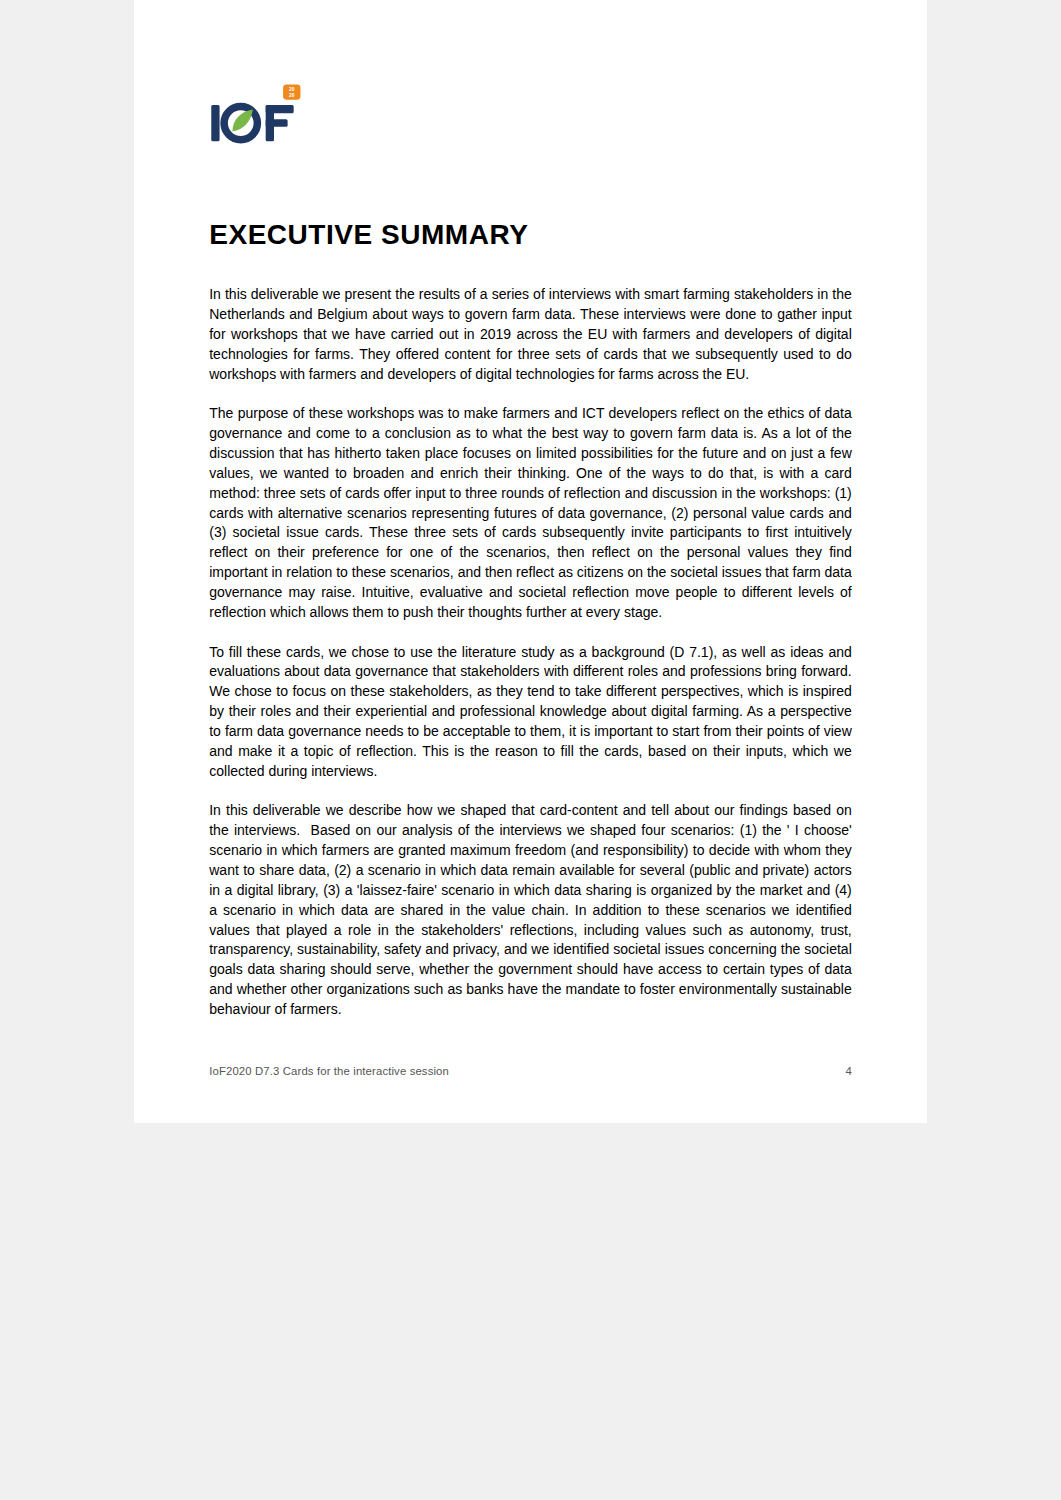20 20
EXECUTIVE SUMMARY
In this deliverable we present the results of a series of interviews with smart farming stakeholders in the Netherlands and Belgium about ways to govern farm data. These interviews were done to gather input for workshops that we have carried out in 2019 across the EU with farmers and developers of digital technologies for farms. They offered content for three sets of cards that we subsequently used to do workshops with farmers and developers of digital technologies for farms across the EU.
The purpose of these workshops was to make farmers and ICT developers reflect on the ethics of data governance and come to a conclusion as to what the best way to govern farm data is. As a lot of the discussion that has hitherto taken place focuses on limited possibilities for the future and on just a few values, we wanted to broaden and enrich their thinking. One of the ways to do that, is with a card method: three sets of cards offer input to three rounds of reflection and discussion in the workshops: (1) cards with alternative scenarios representing futures of data governance, (2) personal value cards and (3) societal issue cards. These three sets of cards subsequently invite participants to first intuitively reflect on their preference for one of the scenarios, then reflect on the personal values they find important in relation to these scenarios, and then reflect as citizens on the societal issues that farm data governance may raise. Intuitive, evaluative and societal reflection move people to different levels of reflection which allows them to push their thoughts further at every stage.
To fill these cards, we chose to use the literature study as a background (D 7.1), as well as ideas and evaluations about data governance that stakeholders with different roles and professions bring forward. We chose to focus on these stakeholders, as they tend to take different perspectives, which is inspired by their roles and their experiential and professional knowledge about digital farming. As a perspective to farm data governance needs to be acceptable to them, it is important to start from their points of view and make it a topic of reflection. This is the reason to fill the cards, based on their inputs, which we collected during interviews.
In this deliverable we describe how we shaped that card-content and tell about our findings based on the interviews. Based on our analysis of the interviews we shaped four scenarios: (1) the ' I choose' scenario in which farmers are granted maximum freedom (and responsibility) to decide with whom they want to share data, (2) a scenario in which data remain available for several (public and private) actors in a digital library, (3) a 'laissez-faire' scenario in which data sharing is organized by the market and (4) a scenario in which data are shared in the value chain. In addition to these scenarios we identified values that played a role in the stakeholders' reflections, including values such as autonomy, trust, transparency, sustainability, safety and privacy, and we identified societal issues concerning the societal goals data sharing should serve, whether the government should have access to certain types of data and whether other organizations such as banks have the mandate to foster environmentally sustainable behaviour of farmers.
IoF2020 D7.3 Cards for the interactive session 4